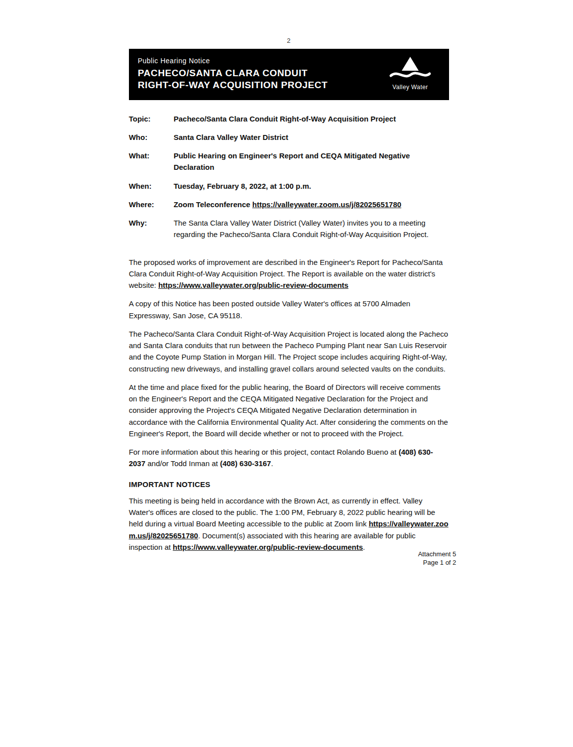2
Public Hearing Notice
PACHECO/SANTA CLARA CONDUIT
RIGHT-OF-WAY ACQUISITION PROJECT
Valley Water
| Topic: | Pacheco/Santa Clara Conduit Right-of-Way Acquisition Project |
| Who: | Santa Clara Valley Water District |
| What: | Public Hearing on Engineer's Report and CEQA Mitigated Negative Declaration |
| When: | Tuesday, February 8, 2022, at 1:00 p.m. |
| Where: | Zoom Teleconference https://valleywater.zoom.us/j/82025651780 |
| Why: | The Santa Clara Valley Water District (Valley Water) invites you to a meeting regarding the Pacheco/Santa Clara Conduit Right-of-Way Acquisition Project. |
The proposed works of improvement are described in the Engineer's Report for Pacheco/Santa Clara Conduit Right-of-Way Acquisition Project. The Report is available on the water district's website: https://www.valleywater.org/public-review-documents
A copy of this Notice has been posted outside Valley Water's offices at 5700 Almaden Expressway, San Jose, CA 95118.
The Pacheco/Santa Clara Conduit Right-of-Way Acquisition Project is located along the Pacheco and Santa Clara conduits that run between the Pacheco Pumping Plant near San Luis Reservoir and the Coyote Pump Station in Morgan Hill. The Project scope includes acquiring Right-of-Way, constructing new driveways, and installing gravel collars around selected vaults on the conduits.
At the time and place fixed for the public hearing, the Board of Directors will receive comments on the Engineer's Report and the CEQA Mitigated Negative Declaration for the Project and consider approving the Project's CEQA Mitigated Negative Declaration determination in accordance with the California Environmental Quality Act. After considering the comments on the Engineer's Report, the Board will decide whether or not to proceed with the Project.
For more information about this hearing or this project, contact Rolando Bueno at (408) 630-2037 and/or Todd Inman at (408) 630-3167.
IMPORTANT NOTICES
This meeting is being held in accordance with the Brown Act, as currently in effect. Valley Water's offices are closed to the public. The 1:00 PM, February 8, 2022 public hearing will be held during a virtual Board Meeting accessible to the public at Zoom link https://valleywater.zoom.us/j/82025651780. Document(s) associated with this hearing are available for public inspection at https://www.valleywater.org/public-review-documents.
Attachment 5
Page 1 of 2